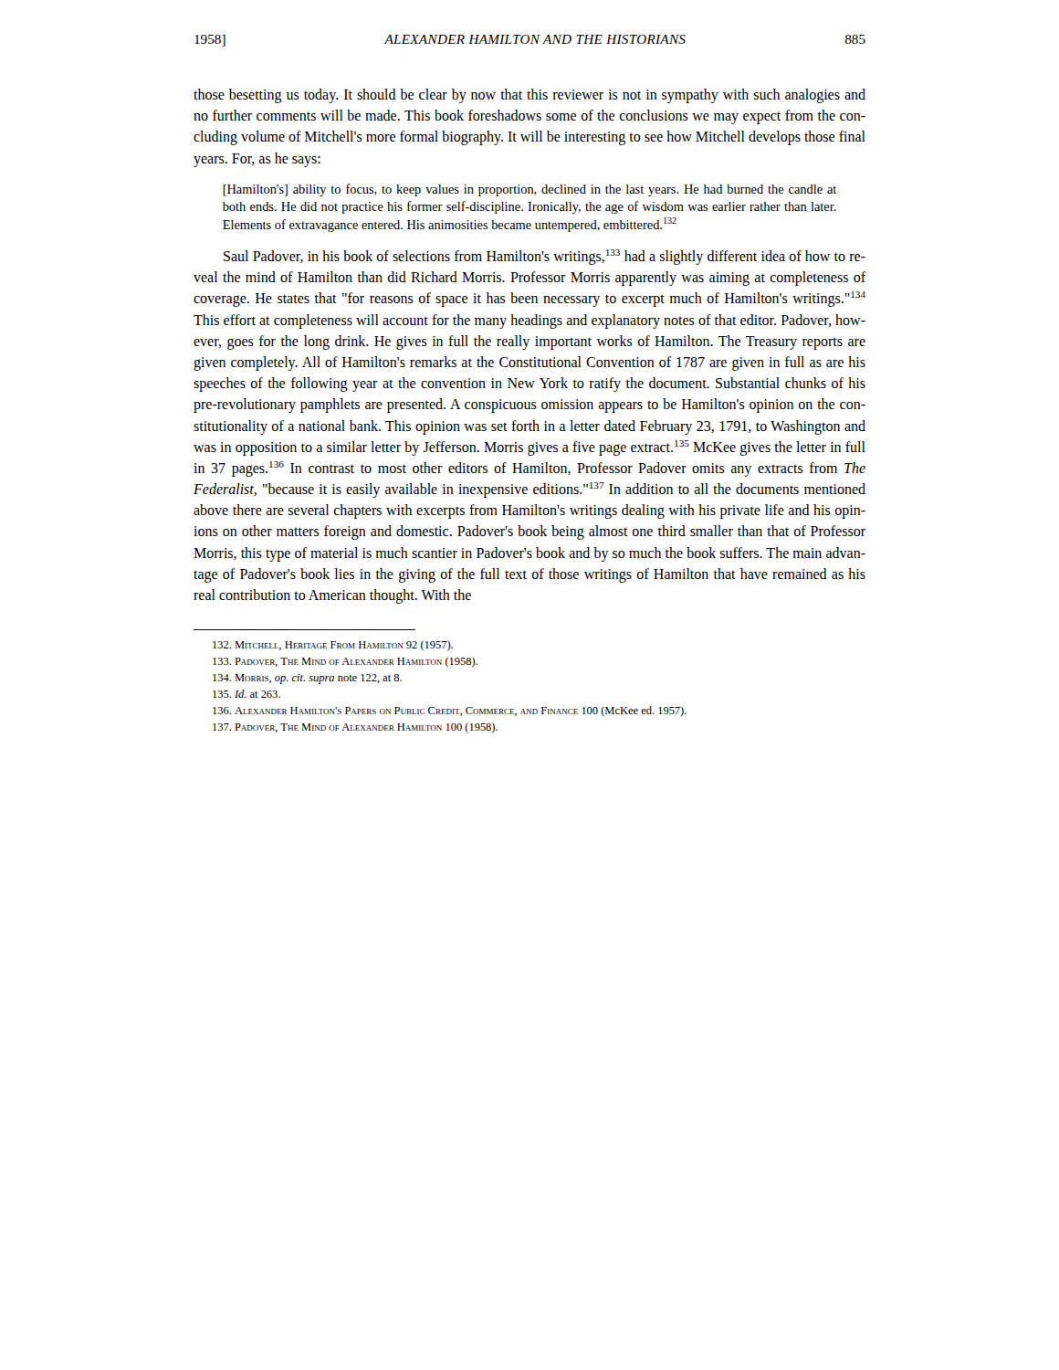1958] ALEXANDER HAMILTON AND THE HISTORIANS 885
those besetting us today. It should be clear by now that this reviewer is not in sympathy with such analogies and no further comments will be made. This book foreshadows some of the conclusions we may expect from the concluding volume of Mitchell's more formal biography. It will be interesting to see how Mitchell develops those final years. For, as he says:
[Hamilton's] ability to focus, to keep values in proportion, declined in the last years. He had burned the candle at both ends. He did not practice his former self-discipline. Ironically, the age of wisdom was earlier rather than later. Elements of extravagance entered. His animosities became untempered, embittered.132
Saul Padover, in his book of selections from Hamilton's writings,133 had a slightly different idea of how to reveal the mind of Hamilton than did Richard Morris. Professor Morris apparently was aiming at completeness of coverage. He states that "for reasons of space it has been necessary to excerpt much of Hamilton's writings."134 This effort at completeness will account for the many headings and explanatory notes of that editor. Padover, however, goes for the long drink. He gives in full the really important works of Hamilton. The Treasury reports are given completely. All of Hamilton's remarks at the Constitutional Convention of 1787 are given in full as are his speeches of the following year at the convention in New York to ratify the document. Substantial chunks of his pre-revolutionary pamphlets are presented. A conspicuous omission appears to be Hamilton's opinion on the constitutionality of a national bank. This opinion was set forth in a letter dated February 23, 1791, to Washington and was in opposition to a similar letter by Jefferson. Morris gives a five page extract.135 McKee gives the letter in full in 37 pages.136 In contrast to most other editors of Hamilton, Professor Padover omits any extracts from The Federalist, "because it is easily available in inexpensive editions."137 In addition to all the documents mentioned above there are several chapters with excerpts from Hamilton's writings dealing with his private life and his opinions on other matters foreign and domestic. Padover's book being almost one third smaller than that of Professor Morris, this type of material is much scantier in Padover's book and by so much the book suffers. The main advantage of Padover's book lies in the giving of the full text of those writings of Hamilton that have remained as his real contribution to American thought. With the
Mitchell, Heritage From Hamilton 92 (1957).
Padover, The Mind of Alexander Hamilton (1958).
Morris, op. cit. supra note 122, at 8.
Id. at 263.
Alexander Hamilton's Papers on Public Credit, Commerce, and Finance 100 (McKee ed. 1957).
Padover, The Mind of Alexander Hamilton 100 (1958).